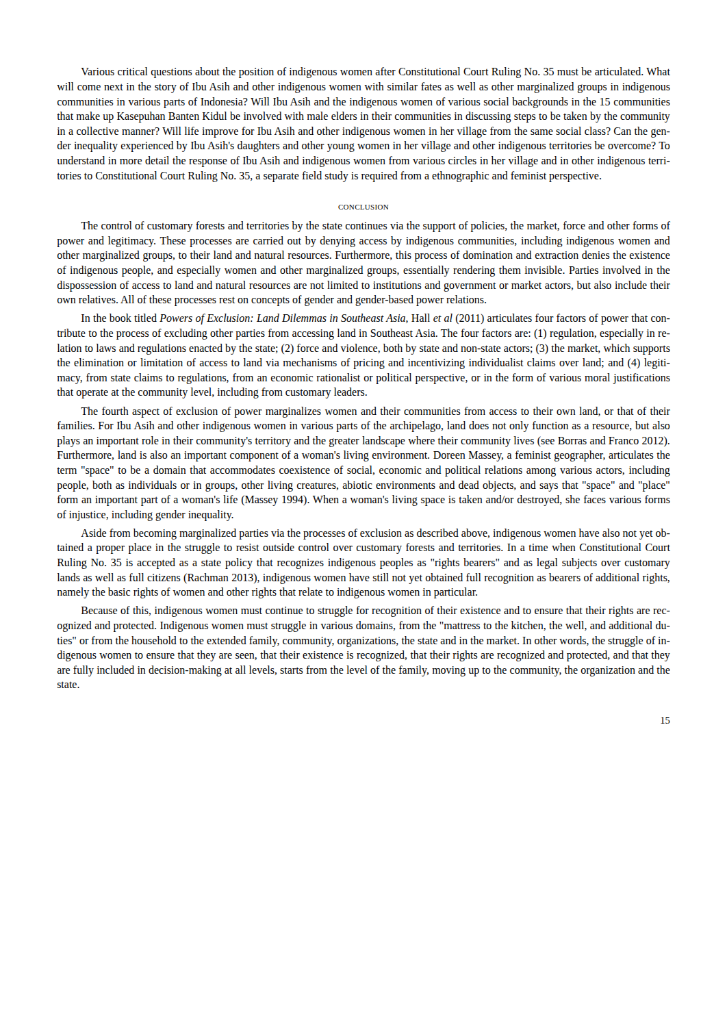Various critical questions about the position of indigenous women after Constitutional Court Ruling No. 35 must be articulated. What will come next in the story of Ibu Asih and other indigenous women with similar fates as well as other marginalized groups in indigenous communities in various parts of Indonesia? Will Ibu Asih and the indigenous women of various social backgrounds in the 15 communities that make up Kasepuhan Banten Kidul be involved with male elders in their communities in discussing steps to be taken by the community in a collective manner? Will life improve for Ibu Asih and other indigenous women in her village from the same social class? Can the gender inequality experienced by Ibu Asih's daughters and other young women in her village and other indigenous territories be overcome? To understand in more detail the response of Ibu Asih and indigenous women from various circles in her village and in other indigenous territories to Constitutional Court Ruling No. 35, a separate field study is required from a ethnographic and feminist perspective.
Conclusion
The control of customary forests and territories by the state continues via the support of policies, the market, force and other forms of power and legitimacy. These processes are carried out by denying access by indigenous communities, including indigenous women and other marginalized groups, to their land and natural resources. Furthermore, this process of domination and extraction denies the existence of indigenous people, and especially women and other marginalized groups, essentially rendering them invisible. Parties involved in the dispossession of access to land and natural resources are not limited to institutions and government or market actors, but also include their own relatives. All of these processes rest on concepts of gender and gender-based power relations.
In the book titled Powers of Exclusion: Land Dilemmas in Southeast Asia, Hall et al (2011) articulates four factors of power that contribute to the process of excluding other parties from accessing land in Southeast Asia. The four factors are: (1) regulation, especially in relation to laws and regulations enacted by the state; (2) force and violence, both by state and non-state actors; (3) the market, which supports the elimination or limitation of access to land via mechanisms of pricing and incentivizing individualist claims over land; and (4) legitimacy, from state claims to regulations, from an economic rationalist or political perspective, or in the form of various moral justifications that operate at the community level, including from customary leaders.
The fourth aspect of exclusion of power marginalizes women and their communities from access to their own land, or that of their families. For Ibu Asih and other indigenous women in various parts of the archipelago, land does not only function as a resource, but also plays an important role in their community's territory and the greater landscape where their community lives (see Borras and Franco 2012). Furthermore, land is also an important component of a woman's living environment. Doreen Massey, a feminist geographer, articulates the term "space" to be a domain that accommodates coexistence of social, economic and political relations among various actors, including people, both as individuals or in groups, other living creatures, abiotic environments and dead objects, and says that "space" and "place" form an important part of a woman's life (Massey 1994). When a woman's living space is taken and/or destroyed, she faces various forms of injustice, including gender inequality.
Aside from becoming marginalized parties via the processes of exclusion as described above, indigenous women have also not yet obtained a proper place in the struggle to resist outside control over customary forests and territories. In a time when Constitutional Court Ruling No. 35 is accepted as a state policy that recognizes indigenous peoples as "rights bearers" and as legal subjects over customary lands as well as full citizens (Rachman 2013), indigenous women have still not yet obtained full recognition as bearers of additional rights, namely the basic rights of women and other rights that relate to indigenous women in particular.
Because of this, indigenous women must continue to struggle for recognition of their existence and to ensure that their rights are recognized and protected. Indigenous women must struggle in various domains, from the "mattress to the kitchen, the well, and additional duties" or from the household to the extended family, community, organizations, the state and in the market. In other words, the struggle of indigenous women to ensure that they are seen, that their existence is recognized, that their rights are recognized and protected, and that they are fully included in decision-making at all levels, starts from the level of the family, moving up to the community, the organization and the state.
15